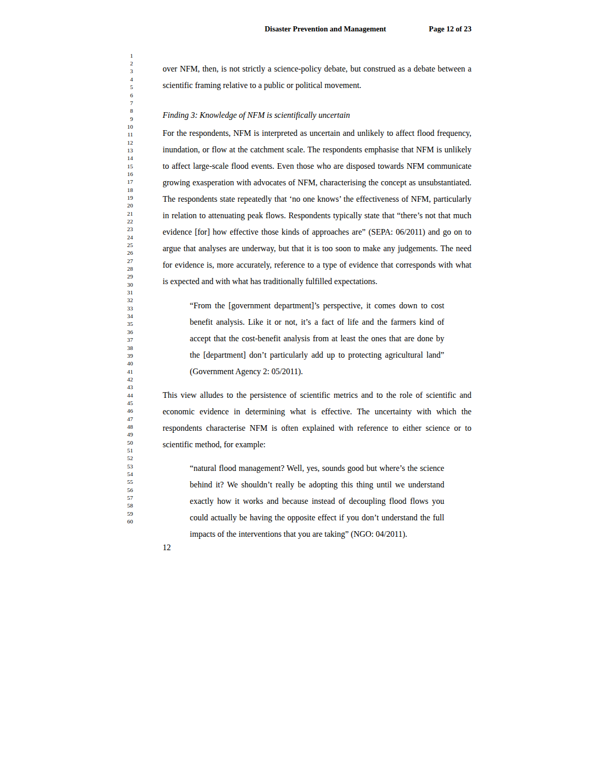Disaster Prevention and Management
Page 12 of 23
1
2
3
4
5
6
7
8
9
10
11
12
13
14
15
16
17
18
19
20
21
22
23
24
25
26
27
28
29
30
31
32
33
34
35
36
37
38
39
40
41
42
43
44
45
46
47
48
49
50
51
52
53
54
55
56
57
58
59
60
over NFM, then, is not strictly a science-policy debate, but construed as a debate between a scientific framing relative to a public or political movement.
Finding 3: Knowledge of NFM is scientifically uncertain
For the respondents, NFM is interpreted as uncertain and unlikely to affect flood frequency, inundation, or flow at the catchment scale. The respondents emphasise that NFM is unlikely to affect large-scale flood events. Even those who are disposed towards NFM communicate growing exasperation with advocates of NFM, characterising the concept as unsubstantiated. The respondents state repeatedly that ‘no one knows’ the effectiveness of NFM, particularly in relation to attenuating peak flows. Respondents typically state that “there’s not that much evidence [for] how effective those kinds of approaches are” (SEPA: 06/2011) and go on to argue that analyses are underway, but that it is too soon to make any judgements. The need for evidence is, more accurately, reference to a type of evidence that corresponds with what is expected and with what has traditionally fulfilled expectations.
“From the [government department]’s perspective, it comes down to cost benefit analysis. Like it or not, it’s a fact of life and the farmers kind of accept that the cost-benefit analysis from at least the ones that are done by the [department] don’t particularly add up to protecting agricultural land” (Government Agency 2: 05/2011).
This view alludes to the persistence of scientific metrics and to the role of scientific and economic evidence in determining what is effective. The uncertainty with which the respondents characterise NFM is often explained with reference to either science or to scientific method, for example:
“natural flood management? Well, yes, sounds good but where’s the science behind it? We shouldn’t really be adopting this thing until we understand exactly how it works and because instead of decoupling flood flows you could actually be having the opposite effect if you don’t understand the full impacts of the interventions that you are taking” (NGO: 04/2011).
12